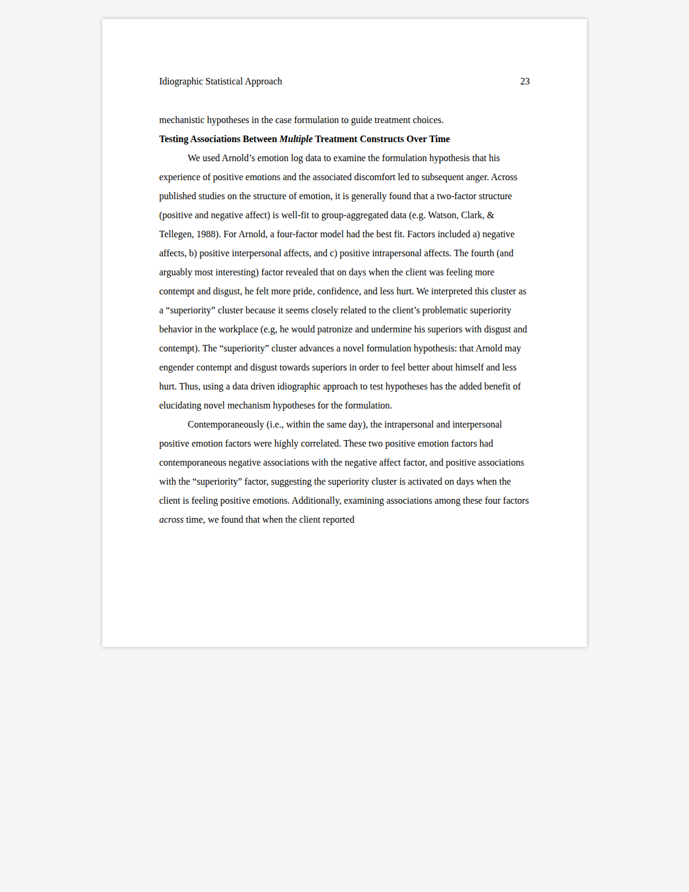Idiographic Statistical Approach 23
mechanistic hypotheses in the case formulation to guide treatment choices.
Testing Associations Between Multiple Treatment Constructs Over Time
We used Arnold’s emotion log data to examine the formulation hypothesis that his experience of positive emotions and the associated discomfort led to subsequent anger. Across published studies on the structure of emotion, it is generally found that a two-factor structure (positive and negative affect) is well-fit to group-aggregated data (e.g. Watson, Clark, & Tellegen, 1988). For Arnold, a four-factor model had the best fit. Factors included a) negative affects, b) positive interpersonal affects, and c) positive intrapersonal affects. The fourth (and arguably most interesting) factor revealed that on days when the client was feeling more contempt and disgust, he felt more pride, confidence, and less hurt. We interpreted this cluster as a “superiority” cluster because it seems closely related to the client’s problematic superiority behavior in the workplace (e.g, he would patronize and undermine his superiors with disgust and contempt). The “superiority” cluster advances a novel formulation hypothesis: that Arnold may engender contempt and disgust towards superiors in order to feel better about himself and less hurt. Thus, using a data driven idiographic approach to test hypotheses has the added benefit of elucidating novel mechanism hypotheses for the formulation.
Contemporaneously (i.e., within the same day), the intrapersonal and interpersonal positive emotion factors were highly correlated. These two positive emotion factors had contemporaneous negative associations with the negative affect factor, and positive associations with the “superiority” factor, suggesting the superiority cluster is activated on days when the client is feeling positive emotions. Additionally, examining associations among these four factors across time, we found that when the client reported